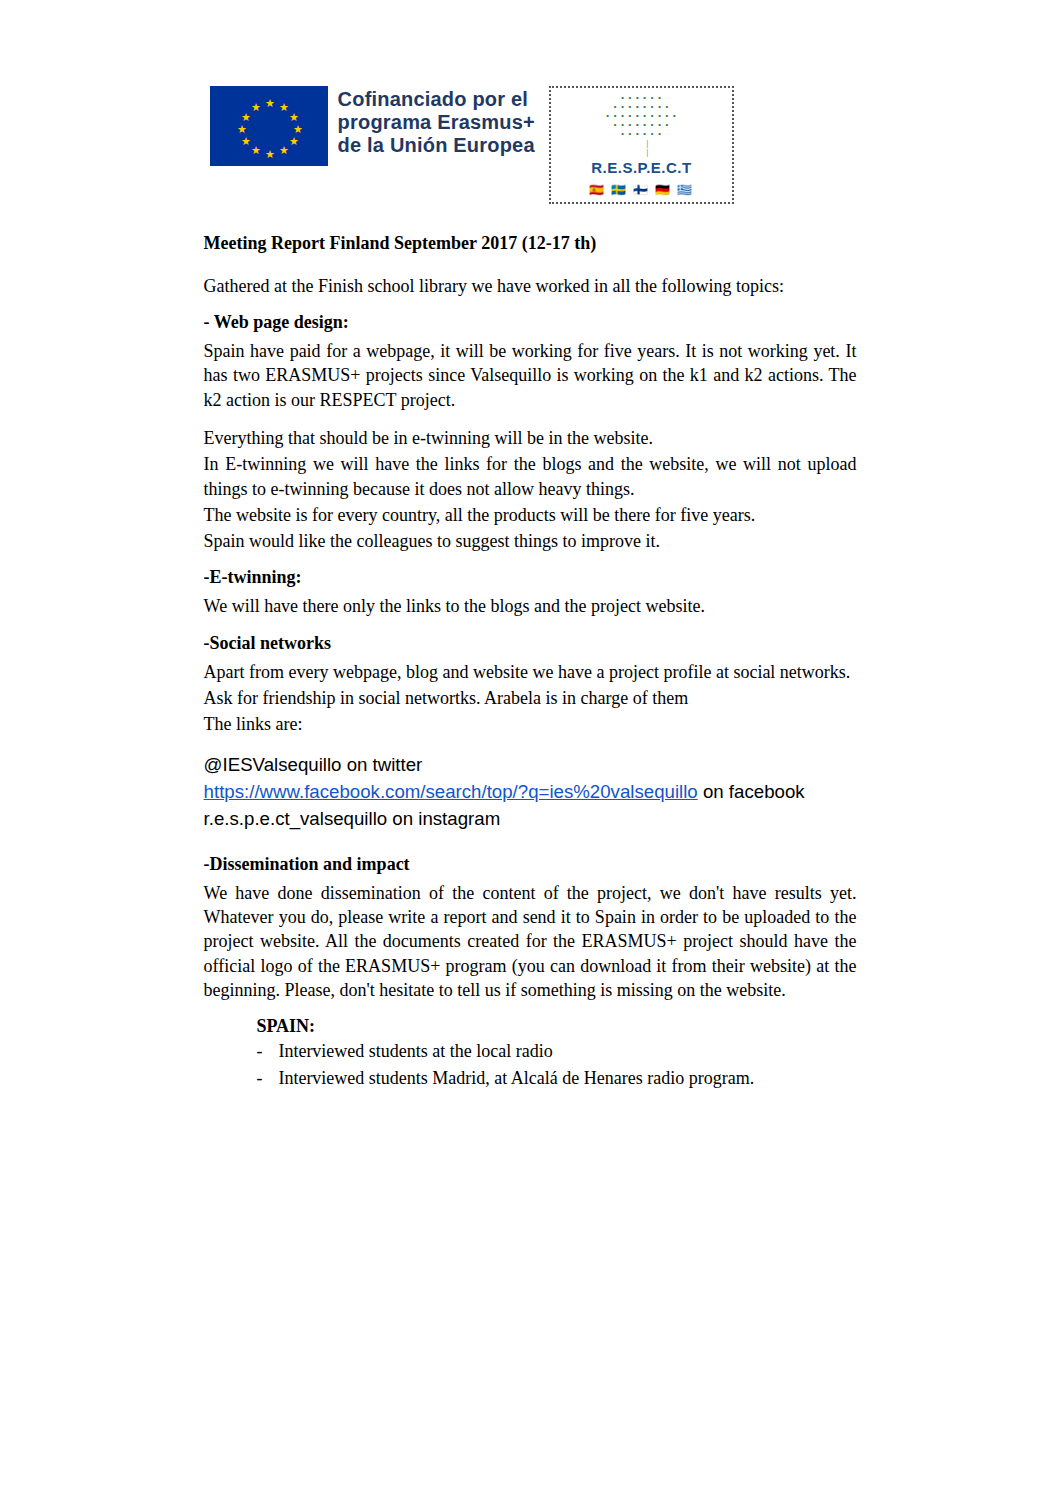★ ★ ★ ★ ★ ★ ★ ★ ★ ★ ★ ★
Cofinanciado por el
programa Erasmus+
de la Unión Europea
• • • • • •
• • • • • • • •
• • • • • • • • • •
• • • • • • • •
• • • • • •
|
|
R.E.S.P.E.C.T
🇪🇸 🇸🇪 🇫🇮 🇩🇪 🇬🇷
Meeting Report Finland September 2017 (12-17 th)
Gathered at the Finish school library we have worked in all the following topics:
- Web page design:
Spain have paid for a webpage, it will be working for five years. It is not working yet. It has two ERASMUS+ projects since Valsequillo is working on the k1 and k2 actions. The k2 action is our RESPECT project.
Everything that should be in e-twinning will be in the website.
In E-twinning we will have the links for the blogs and the website, we will not upload things to e-twinning because it does not allow heavy things.
The website is for every country, all the products will be there for five years.
Spain would like the colleagues to suggest things to improve it.
-E-twinning:
We will have there only the links to the blogs and the project website.
-Social networks
Apart from every webpage, blog and website we have a project profile at social networks.
Ask for friendship in social networtks. Arabela is in charge of them
The links are:
@IESValsequillo on twitter
https://www.facebook.com/search/top/?q=ies%20valsequillo on facebook
r.e.s.p.e.ct_valsequillo on instagram
-Dissemination and impact
We have done dissemination of the content of the project, we don't have results yet. Whatever you do, please write a report and send it to Spain in order to be uploaded to the project website. All the documents created for the ERASMUS+ project should have the official logo of the ERASMUS+ program (you can download it from their website) at the beginning. Please, don't hesitate to tell us if something is missing on the website.
SPAIN:
Interviewed students at the local radio
Interviewed students Madrid, at Alcalá de Henares radio program.